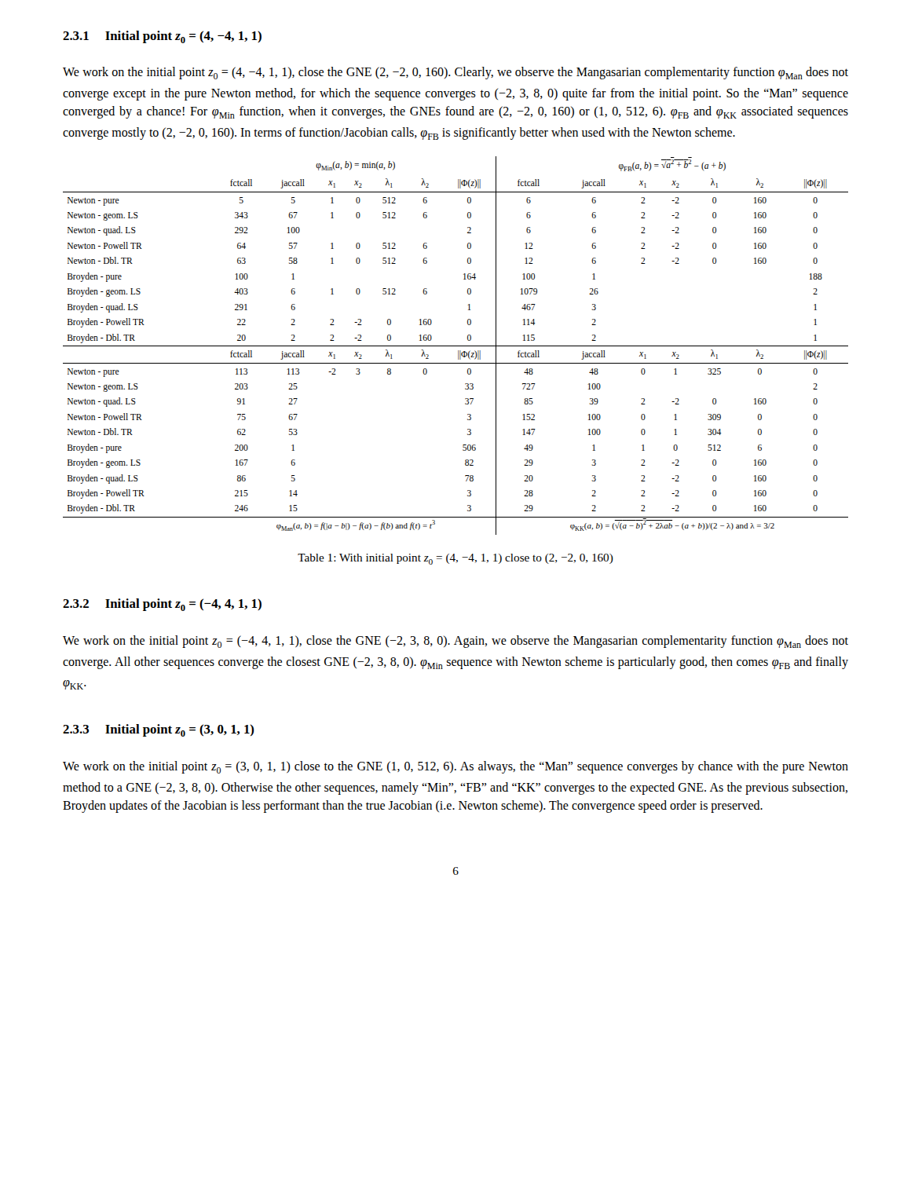2.3.1 Initial point z0 = (4, −4, 1, 1)
We work on the initial point z0 = (4, −4, 1, 1), close the GNE (2, −2, 0, 160). Clearly, we observe the Mangasarian complementarity function φMan does not converge except in the pure Newton method, for which the sequence converges to (−2, 3, 8, 0) quite far from the initial point. So the “Man” sequence converged by a chance! For φMin function, when it converges, the GNEs found are (2, −2, 0, 160) or (1, 0, 512, 6). φFB and φKK associated sequences converge mostly to (2, −2, 0, 160). In terms of function/Jacobian calls, φFB is significantly better when used with the Newton scheme.
| | φ Min ( a , b ) = min( a , b ) | φ FB ( a , b ) = √ a 2 + b 2 − ( a + b ) |
| | fctcall | jaccall | x 1 | x 2 | λ 1 | λ 2 | //Φ( z )// | fctcall | jaccall | x 1 | x 2 | λ 1 | λ 2 | //Φ( z )// |
| Newton - pure | 5 | 5 | 1 | 0 | 512 | 6 | 0 | 6 | 6 | 2 | -2 | 0 | 160 | 0 |
| Newton - geom. LS | 343 | 67 | 1 | 0 | 512 | 6 | 0 | 6 | 6 | 2 | -2 | 0 | 160 | 0 |
| Newton - quad. LS | 292 | 100 | | | | | 2 | 6 | 6 | 2 | -2 | 0 | 160 | 0 |
| Newton - Powell TR | 64 | 57 | 1 | 0 | 512 | 6 | 0 | 12 | 6 | 2 | -2 | 0 | 160 | 0 |
| Newton - Dbl. TR | 63 | 58 | 1 | 0 | 512 | 6 | 0 | 12 | 6 | 2 | -2 | 0 | 160 | 0 |
| Broyden - pure | 100 | 1 | | | | | 164 | 100 | 1 | | | | | 188 |
| Broyden - geom. LS | 403 | 6 | 1 | 0 | 512 | 6 | 0 | 1079 | 26 | | | | | 2 |
| Broyden - quad. LS | 291 | 6 | | | | | 1 | 467 | 3 | | | | | 1 |
| Broyden - Powell TR | 22 | 2 | 2 | -2 | 0 | 160 | 0 | 114 | 2 | | | | | 1 |
| Broyden - Dbl. TR | 20 | 2 | 2 | -2 | 0 | 160 | 0 | 115 | 2 | | | | | 1 |
| | fctcall | jaccall | x 1 | x 2 | λ 1 | λ 2 | //Φ( z )// | fctcall | jaccall | x 1 | x 2 | λ 1 | λ 2 | //Φ( z )// |
| Newton - pure | 113 | 113 | -2 | 3 | 8 | 0 | 0 | 48 | 48 | 0 | 1 | 325 | 0 | 0 |
| Newton - geom. LS | 203 | 25 | | | | | 33 | 727 | 100 | | | | | 2 |
| Newton - quad. LS | 91 | 27 | | | | | 37 | 85 | 39 | 2 | -2 | 0 | 160 | 0 |
| Newton - Powell TR | 75 | 67 | | | | | 3 | 152 | 100 | 0 | 1 | 309 | 0 | 0 |
| Newton - Dbl. TR | 62 | 53 | | | | | 3 | 147 | 100 | 0 | 1 | 304 | 0 | 0 |
| Broyden - pure | 200 | 1 | | | | | 506 | 49 | 1 | 1 | 0 | 512 | 6 | 0 |
| Broyden - geom. LS | 167 | 6 | | | | | 82 | 29 | 3 | 2 | -2 | 0 | 160 | 0 |
| Broyden - quad. LS | 86 | 5 | | | | | 78 | 20 | 3 | 2 | -2 | 0 | 160 | 0 |
| Broyden - Powell TR | 215 | 14 | | | | | 3 | 28 | 2 | 2 | -2 | 0 | 160 | 0 |
| Broyden - Dbl. TR | 246 | 15 | | | | | 3 | 29 | 2 | 2 | -2 | 0 | 160 | 0 |
| | φ Man ( a , b ) = f (/ a − b /) − f ( a ) − f ( b ) and f ( t ) = t 3 | φ KK ( a , b ) = ( √( a − b ) 2 + 2λ ab − ( a + b ))/(2 − λ) and λ = 3/2 |
Table 1: With initial point z0 = (4, −4, 1, 1) close to (2, −2, 0, 160)
2.3.2 Initial point z0 = (−4, 4, 1, 1)
We work on the initial point z0 = (−4, 4, 1, 1), close the GNE (−2, 3, 8, 0). Again, we observe the Mangasarian complementarity function φMan does not converge. All other sequences converge the closest GNE (−2, 3, 8, 0). φMin sequence with Newton scheme is particularly good, then comes φFB and finally φKK.
2.3.3 Initial point z0 = (3, 0, 1, 1)
We work on the initial point z0 = (3, 0, 1, 1) close to the GNE (1, 0, 512, 6). As always, the “Man” sequence converges by chance with the pure Newton method to a GNE (−2, 3, 8, 0). Otherwise the other sequences, namely “Min”, “FB” and “KK” converges to the expected GNE. As the previous subsection, Broyden updates of the Jacobian is less performant than the true Jacobian (i.e. Newton scheme). The convergence speed order is preserved.
6